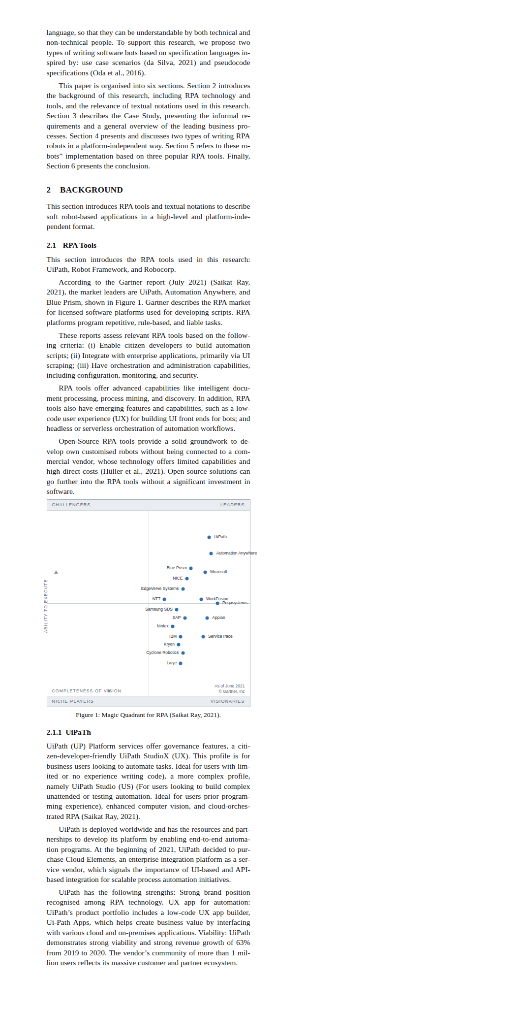language, so that they can be understandable by both technical and non-technical people. To support this research, we propose two types of writing software bots based on specification languages inspired by: use case scenarios (da Silva, 2021) and pseudocode specifications (Oda et al., 2016).
This paper is organised into six sections. Section 2 introduces the background of this research, including RPA technology and tools, and the relevance of textual notations used in this research. Section 3 describes the Case Study, presenting the informal requirements and a general overview of the leading business processes. Section 4 presents and discusses two types of writing RPA robots in a platform-independent way. Section 5 refers to these robots” implementation based on three popular RPA tools. Finally, Section 6 presents the conclusion.
2 BACKGROUND
This section introduces RPA tools and textual notations to describe soft robot-based applications in a high-level and platform-independent format.
2.1 RPA Tools
This section introduces the RPA tools used in this research: UiPath, Robot Framework, and Robocorp.
According to the Gartner report (July 2021) (Saikat Ray, 2021), the market leaders are UiPath, Automation Anywhere, and Blue Prism, shown in Figure 1. Gartner describes the RPA market for licensed software platforms used for developing scripts. RPA platforms program repetitive, rule-based, and liable tasks.
These reports assess relevant RPA tools based on the following criteria: (i) Enable citizen developers to build automation scripts; (ii) Integrate with enterprise applications, primarily via UI scraping; (iii) Have orchestration and administration capabilities, including configuration, monitoring, and security.
RPA tools offer advanced capabilities like intelligent document processing, process mining, and discovery. In addition, RPA tools also have emerging features and capabilities, such as a low-code user experience (UX) for building UI front ends for bots; and headless or serverless orchestration of automation workflows.
Open-Source RPA tools provide a solid groundwork to develop own customised robots without being connected to a commercial vendor, whose technology offers limited capabilities and high direct costs (Hüller et al., 2021). Open source solutions can go further into the RPA tools without a significant investment in software.
CHALLENGERS LEADERS
NICHE PLAYERS VISIONARIES
ABILITY TO EXECUTE
COMPLETENESS OF VISION
As of June 2021
© Gartner, Inc
UiPath
Automation Anywhere
Microsoft
Blue Prism
NICE
EdgeVerve Systems
NTT
Samsung SDS
SAP
Nintex
IBM
Kryon
Cyclone Robotics
Laiye
WorkFusion
Pegasystems
Appian
ServiceTrace
Figure 1: Magic Quadrant for RPA (Saikat Ray, 2021).
2.1.1 UiPaTh
UiPath (UP) Platform services offer governance features, a citizen-developer-friendly UiPath StudioX (UX). This profile is for business users looking to automate tasks. Ideal for users with limited or no experience writing code), a more complex profile, namely UiPath Studio (US) (For users looking to build complex unattended or testing automation. Ideal for users prior programming experience), enhanced computer vision, and cloud-orchestrated RPA (Saikat Ray, 2021).
UiPath is deployed worldwide and has the resources and partnerships to develop its platform by enabling end-to-end automation programs. At the beginning of 2021, UiPath decided to purchase Cloud Elements, an enterprise integration platform as a service vendor, which signals the importance of UI-based and API-based integration for scalable process automation initiatives.
UiPath has the following strengths: Strong brand position recognised among RPA technology. UX app for automation: UiPath’s product portfolio includes a low-code UX app builder, Ui-Path Apps, which helps create business value by interfacing with various cloud and on-premises applications. Viability: UiPath demonstrates strong viability and strong revenue growth of 63% from 2019 to 2020. The vendor’s community of more than 1 million users reflects its massive customer and partner ecosystem.